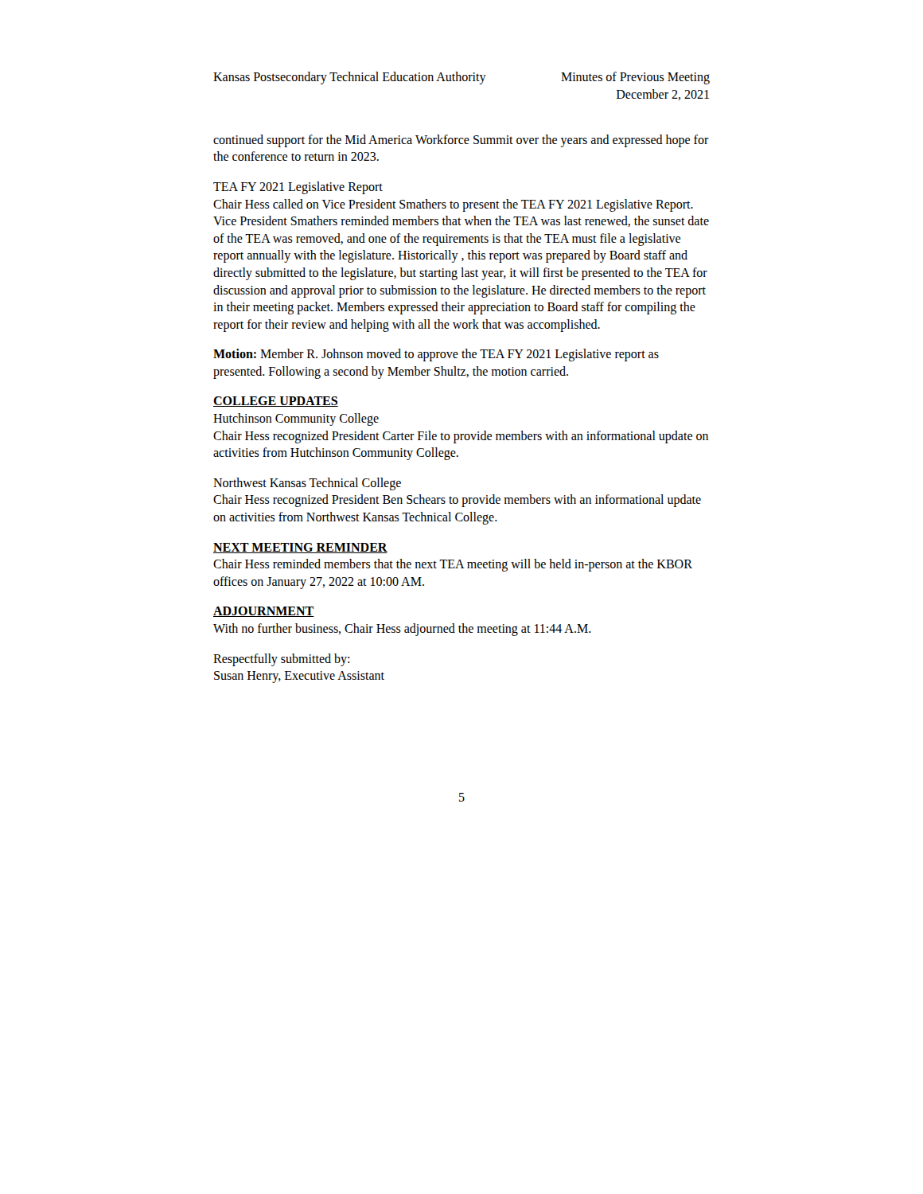Kansas Postsecondary Technical Education Authority
Minutes of Previous Meeting
December 2, 2021
continued support for the Mid America Workforce Summit over the years and expressed hope for the conference to return in 2023.
TEA FY 2021 Legislative Report
Chair Hess called on Vice President Smathers to present the TEA FY 2021 Legislative Report. Vice President Smathers reminded members that when the TEA was last renewed, the sunset date of the TEA was removed, and one of the requirements is that the TEA must file a legislative report annually with the legislature. Historically , this report was prepared by Board staff and directly submitted to the legislature, but starting last year, it will first be presented to the TEA for discussion and approval prior to submission to the legislature. He directed members to the report in their meeting packet. Members expressed their appreciation to Board staff for compiling the report for their review and helping with all the work that was accomplished.
Motion: Member R. Johnson moved to approve the TEA FY 2021 Legislative report as presented. Following a second by Member Shultz, the motion carried.
COLLEGE UPDATES
Hutchinson Community College
Chair Hess recognized President Carter File to provide members with an informational update on activities from Hutchinson Community College.
Northwest Kansas Technical College
Chair Hess recognized President Ben Schears to provide members with an informational update on activities from Northwest Kansas Technical College.
NEXT MEETING REMINDER
Chair Hess reminded members that the next TEA meeting will be held in-person at the KBOR offices on January 27, 2022 at 10:00 AM.
ADJOURNMENT
With no further business, Chair Hess adjourned the meeting at 11:44 A.M.
Respectfully submitted by:
Susan Henry, Executive Assistant
5